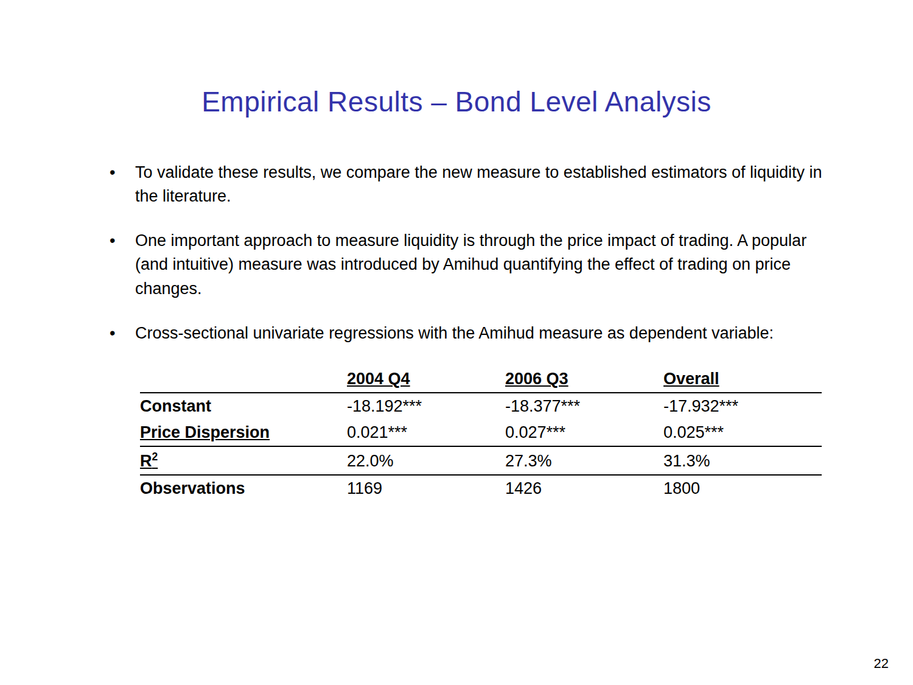Empirical Results – Bond Level Analysis
To validate these results, we compare the new measure to established estimators of liquidity in the literature.
One important approach to measure liquidity is through the price impact of trading. A popular (and intuitive) measure was introduced by Amihud quantifying the effect of trading on price changes.
Cross-sectional univariate regressions with the Amihud measure as dependent variable:
| | 2004 Q4 | 2006 Q3 | Overall |
| --- | --- | --- | --- |
| Constant | -18.192*** | -18.377*** | -17.932*** |
| Price Dispersion | 0.021*** | 0.027*** | 0.025*** |
| R 2 | 22.0% | 27.3% | 31.3% |
| Observations | 1169 | 1426 | 1800 |
22